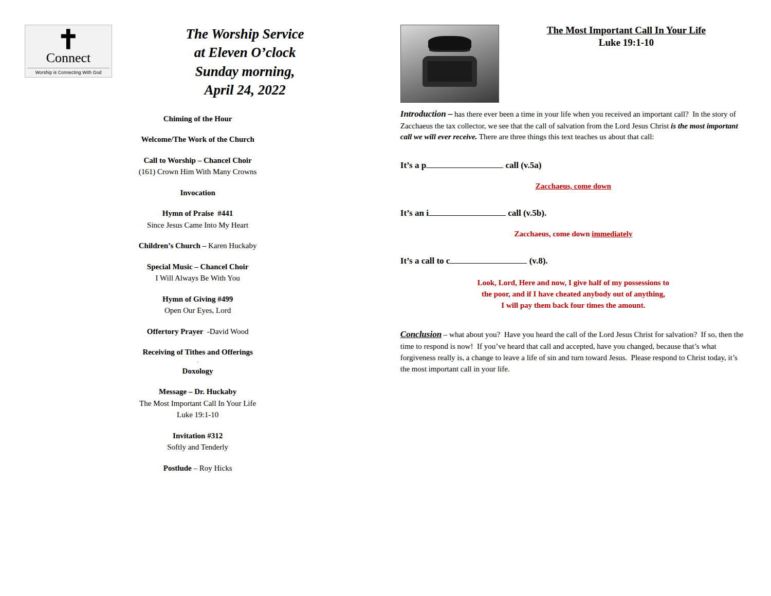✝
Connect
Worship is Connecting With God
The Worship Service
at Eleven O’clock
Sunday morning,
April 24, 2022
Chiming of the Hour
Welcome/The Work of the Church
Call to Worship – Chancel Choir (161) Crown Him With Many Crowns
Invocation
Hymn of Praise #441 Since Jesus Came Into My Heart
Children’s Church – Karen Huckaby
Special Music – Chancel Choir I Will Always Be With You
Hymn of Giving #499 Open Our Eyes, Lord
Offertory Prayer -David Wood
Receiving of Tithes and Offerings
.
Doxology
Message – Dr. Huckaby The Most Important Call In Your Life Luke 19:1-10
Invitation #312 Softly and Tenderly
Postlude – Roy Hicks
The Most Important Call In Your Life
Luke 19:1-10
Introduction – has there ever been a time in your life when you received an important call? In the story of Zacchaeus the tax collector, we see that the call of salvation from the Lord Jesus Christ is the most important call we will ever receive. There are three things this text teaches us about that call:
It’s a p call (v.5a)
Zacchaeus, come down
It’s an i call (v.5b).
Zacchaeus, come down immediately
It’s a call to c (v.8).
Look, Lord, Here and now, I give half of my possessions to
the poor, and if I have cheated anybody out of anything,
I will pay them back four times the amount.
Conclusion – what about you? Have you heard the call of the Lord Jesus Christ for salvation? If so, then the time to respond is now! If you’ve heard that call and accepted, have you changed, because that’s what forgiveness really is, a change to leave a life of sin and turn toward Jesus. Please respond to Christ today, it’s the most important call in your life.